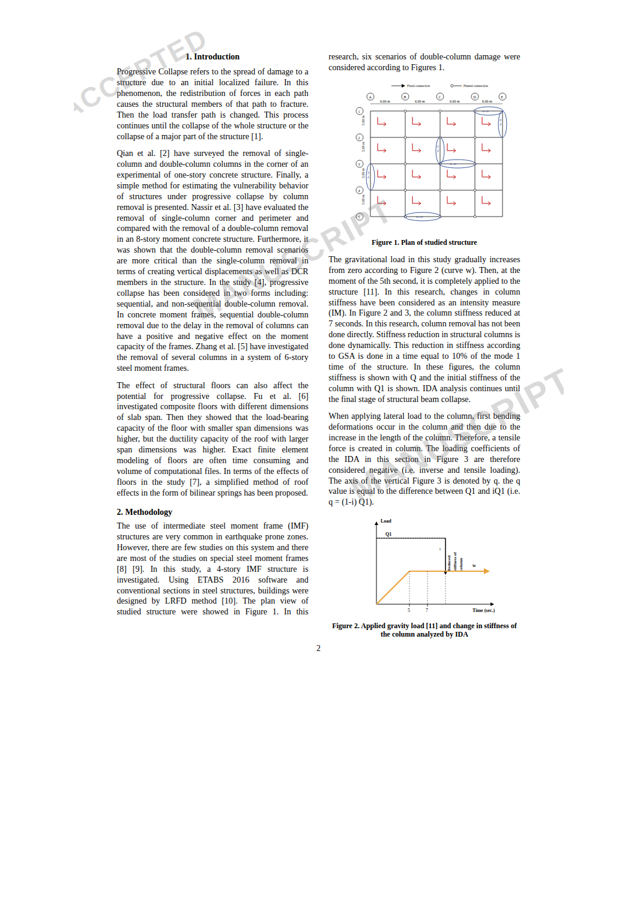ACCEPTED MANUSCRIPT MANUSCRIPT
1. Introduction
Progressive Collapse refers to the spread of damage to a structure due to an initial localized failure. In this phenomenon, the redistribution of forces in each path causes the structural members of that path to fracture. Then the load transfer path is changed. This process continues until the collapse of the whole structure or the collapse of a major part of the structure [1].
Qian et al. [2] have surveyed the removal of single-column and double-column columns in the corner of an experimental of one-story concrete structure. Finally, a simple method for estimating the vulnerability behavior of structures under progressive collapse by column removal is presented. Nassir et al. [3] have evaluated the removal of single-column corner and perimeter and compared with the removal of a double-column removal in an 8-story moment concrete structure. Furthermore, it was shown that the double-column removal scenarios are more critical than the single-column removal in terms of creating vertical displacements as well as DCR members in the structure. In the study [4], progressive collapse has been considered in two forms including: sequential, and non-sequential double-column removal. In concrete moment frames, sequential double-column removal due to the delay in the removal of columns can have a positive and negative effect on the moment capacity of the frames. Zhang et al. [5] have investigated the removal of several columns in a system of 6-story steel moment frames.
The effect of structural floors can also affect the potential for progressive collapse. Fu et al. [6] investigated composite floors with different dimensions of slab span. Then they showed that the load-bearing capacity of the floor with smaller span dimensions was higher, but the ductility capacity of the roof with larger span dimensions was higher. Exact finite element modeling of floors are often time consuming and volume of computational files. In terms of the effects of floors in the study [7], a simplified method of roof effects in the form of bilinear springs has been proposed.
2. Methodology
The use of intermediate steel moment frame (IMF) structures are very common in earthquake prone zones. However, there are few studies on this system and there are most of the studies on special steel moment frames [8] [9]. In this study, a 4-story IMF structure is investigated. Using ETABS 2016 software and conventional sections in steel structures, buildings were designed by LRFD method [10]. The plan view of studied structure were showed in Figure 1. In this research, six scenarios of double-column damage were considered according to Figures 1.
Fixed connection Pinned connection A B C D E 6.00 m 6.00 m 6.00 m 6.00 m 1 2 3 4 5 5.00 m 5.00 m 5.00 m 5.00 m Sc. 01 Sc. 06 Sc. 05 Sc. 02 Sc. 04 Sc. 03
Figure 1. Plan of studied structure
The gravitational load in this study gradually increases from zero according to Figure 2 (curve w). Then, at the moment of the 5th second, it is completely applied to the structure [11]. In this research, changes in column stiffness have been considered as an intensity measure (IM). In Figure 2 and 3, the column stiffness reduced at 7 seconds. In this research, column removal has not been done directly. Stiffness reduction in structural columns is done dynamically. This reduction in stiffness according to GSA is done in a time equal to 10% of the mode 1 time of the structure. In these figures, the column stiffness is shown with Q and the initial stiffness of the column with Q1 is shown. IDA analysis continues until the final stage of structural beam collapse.
When applying lateral load to the column, first bending deformations occur in the column and then due to the increase in the length of the column. Therefore, a tensile force is created in column. The loading coefficients of the IDA in this section in Figure 3 are therefore considered negative (i.e. inverse and tensile loading). The axis of the vertical Figure 3 is denoted by q. the q value is equal to the difference between Q1 and iQ1 (i.e. q = (1-i) Q1).
Load Time (sec.) Q1 i Reduced stiffness of column w 5 7
Figure 2. Applied gravity load [11] and change in stiffness of the column analyzed by IDA
2